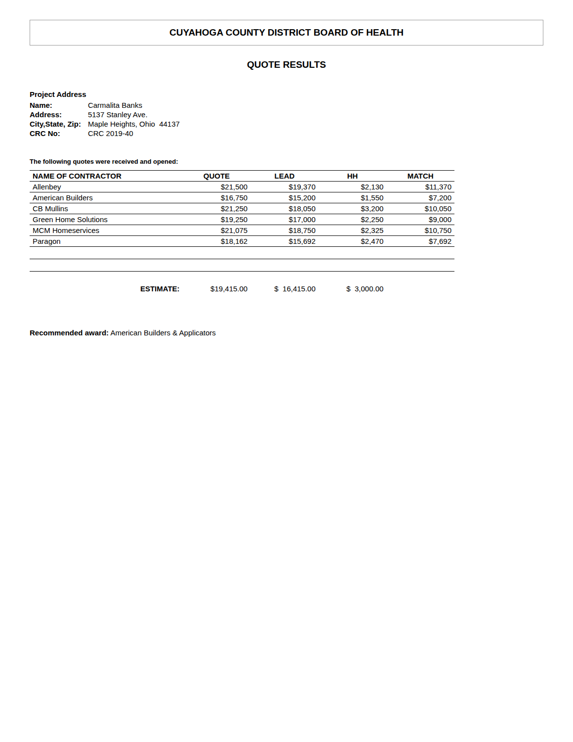CUYAHOGA COUNTY DISTRICT BOARD OF HEALTH
QUOTE RESULTS
Project Address
| Name: | Carmalita Banks |
| Address: | 5137 Stanley Ave. |
| City,State, Zip: | Maple Heights, Ohio 44137 |
| CRC No: | CRC 2019-40 |
The following quotes were received and opened:
| NAME OF CONTRACTOR | QUOTE | LEAD | HH | MATCH |
| --- | --- | --- | --- | --- |
| Allenbey | $21,500 | $19,370 | $2,130 | $11,370 |
| American Builders | $16,750 | $15,200 | $1,550 | $7,200 |
| CB Mullins | $21,250 | $18,050 | $3,200 | $10,050 |
| Green Home Solutions | $19,250 | $17,000 | $2,250 | $9,000 |
| MCM Homeservices | $21,075 | $18,750 | $2,325 | $10,750 |
| Paragon | $18,162 | $15,692 | $2,470 | $7,692 |
| ESTIMATE: | $19,415.00 | $ 16,415.00 | $ 3,000.00 | |
Recommended award: American Builders & Applicators